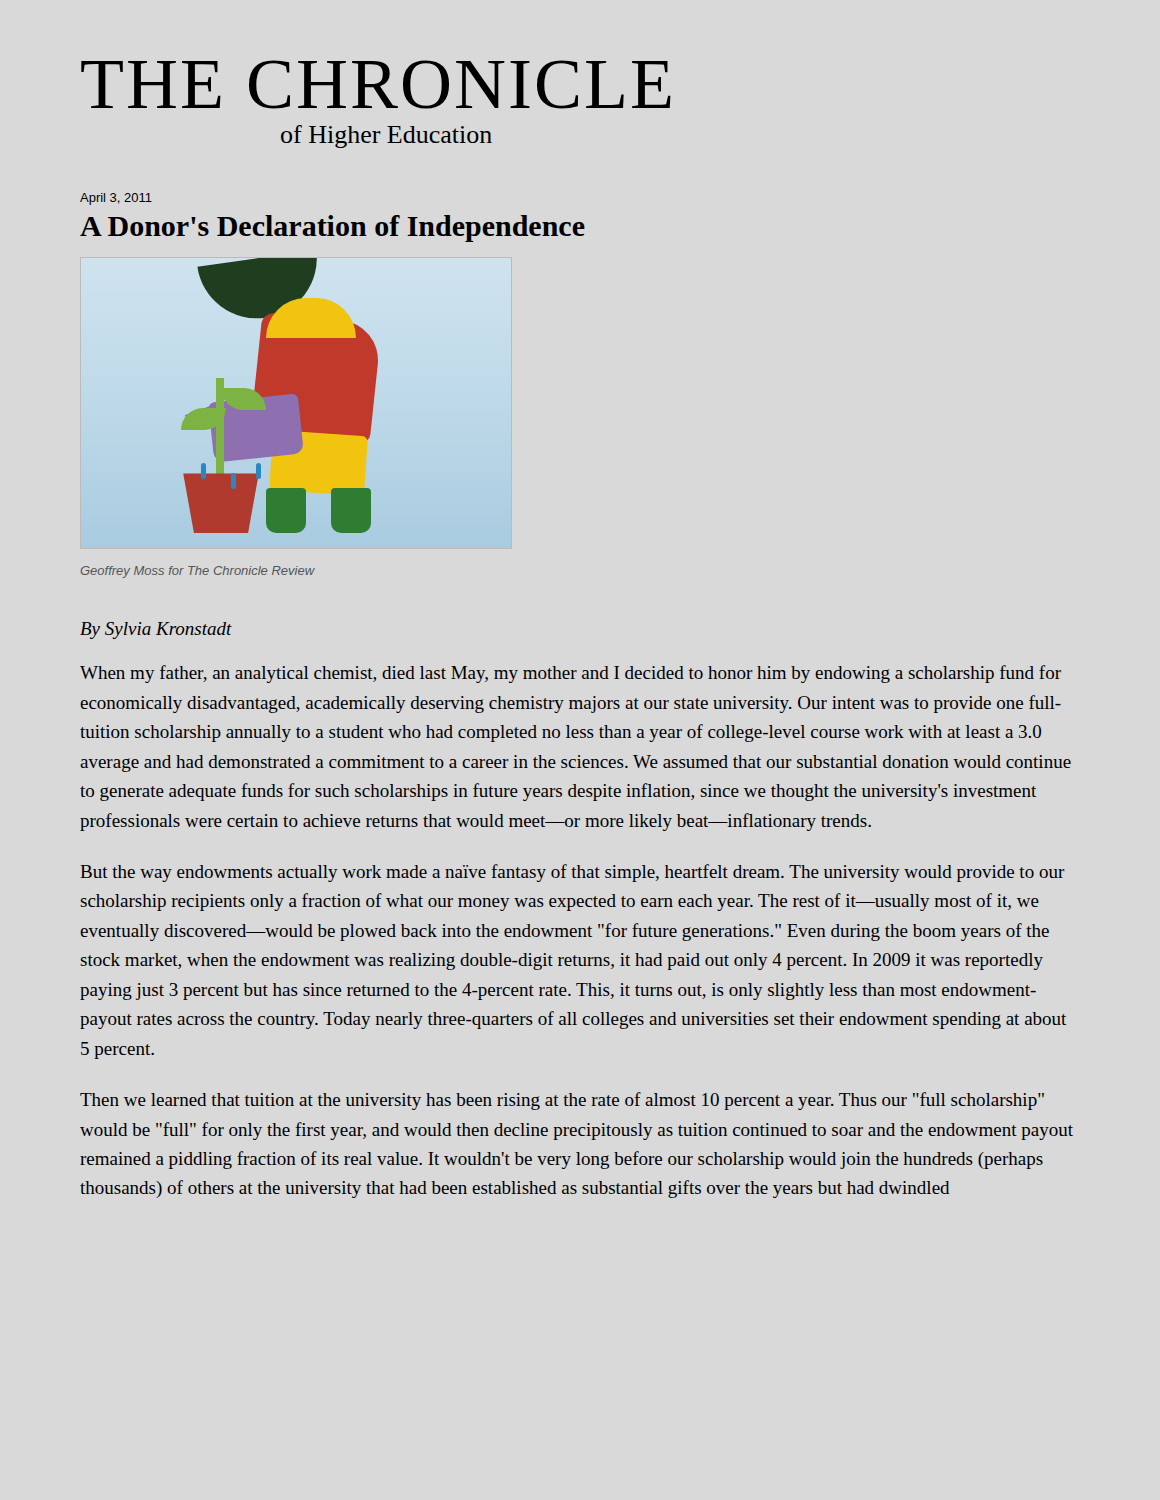THE CHRONICLE
of Higher Education
April 3, 2011
A Donor's Declaration of Independence
Geoffrey Moss for The Chronicle Review
By Sylvia Kronstadt
When my father, an analytical chemist, died last May, my mother and I decided to honor him by endowing a scholarship fund for economically disadvantaged, academically deserving chemistry majors at our state university. Our intent was to provide one full-tuition scholarship annually to a student who had completed no less than a year of college-level course work with at least a 3.0 average and had demonstrated a commitment to a career in the sciences. We assumed that our substantial donation would continue to generate adequate funds for such scholarships in future years despite inflation, since we thought the university's investment professionals were certain to achieve returns that would meet—or more likely beat—inflationary trends.
But the way endowments actually work made a naïve fantasy of that simple, heartfelt dream. The university would provide to our scholarship recipients only a fraction of what our money was expected to earn each year. The rest of it—usually most of it, we eventually discovered—would be plowed back into the endowment "for future generations." Even during the boom years of the stock market, when the endowment was realizing double-digit returns, it had paid out only 4 percent. In 2009 it was reportedly paying just 3 percent but has since returned to the 4-percent rate. This, it turns out, is only slightly less than most endowment-payout rates across the country. Today nearly three-quarters of all colleges and universities set their endowment spending at about 5 percent.
Then we learned that tuition at the university has been rising at the rate of almost 10 percent a year. Thus our "full scholarship" would be "full" for only the first year, and would then decline precipitously as tuition continued to soar and the endowment payout remained a piddling fraction of its real value. It wouldn't be very long before our scholarship would join the hundreds (perhaps thousands) of others at the university that had been established as substantial gifts over the years but had dwindled